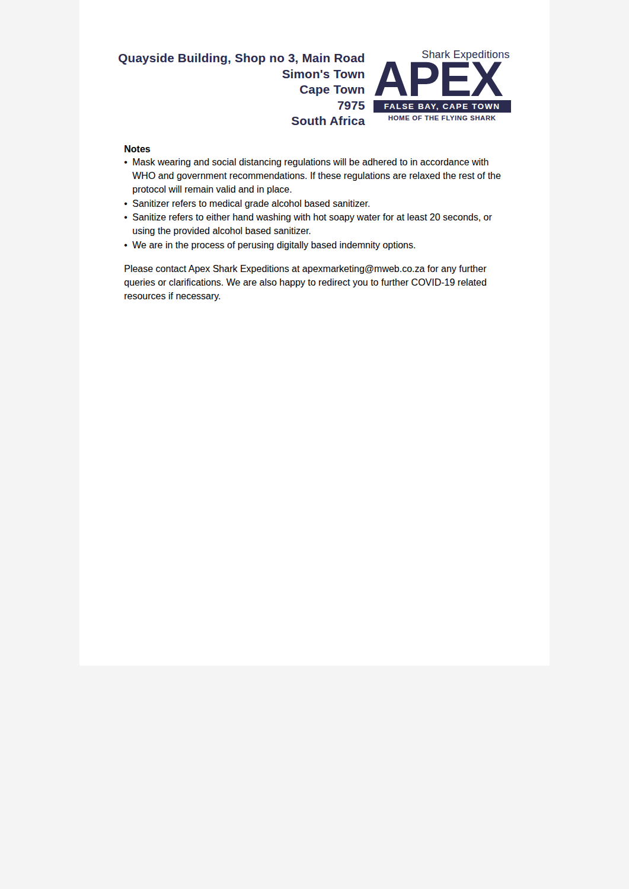Quayside Building, Shop no 3, Main Road Simon's Town Cape Town 7975 South Africa
Shark Expeditions
APEX
FALSE BAY, CAPE TOWN
HOME OF THE FLYING SHARK
Notes
Mask wearing and social distancing regulations will be adhered to in accordance with WHO and government recommendations. If these regulations are relaxed the rest of the protocol will remain valid and in place.
Sanitizer refers to medical grade alcohol based sanitizer.
Sanitize refers to either hand washing with hot soapy water for at least 20 seconds, or using the provided alcohol based sanitizer.
We are in the process of perusing digitally based indemnity options.
Please contact Apex Shark Expeditions at apexmarketing@mweb.co.za for any further queries or clarifications. We are also happy to redirect you to further COVID-19 related resources if necessary.